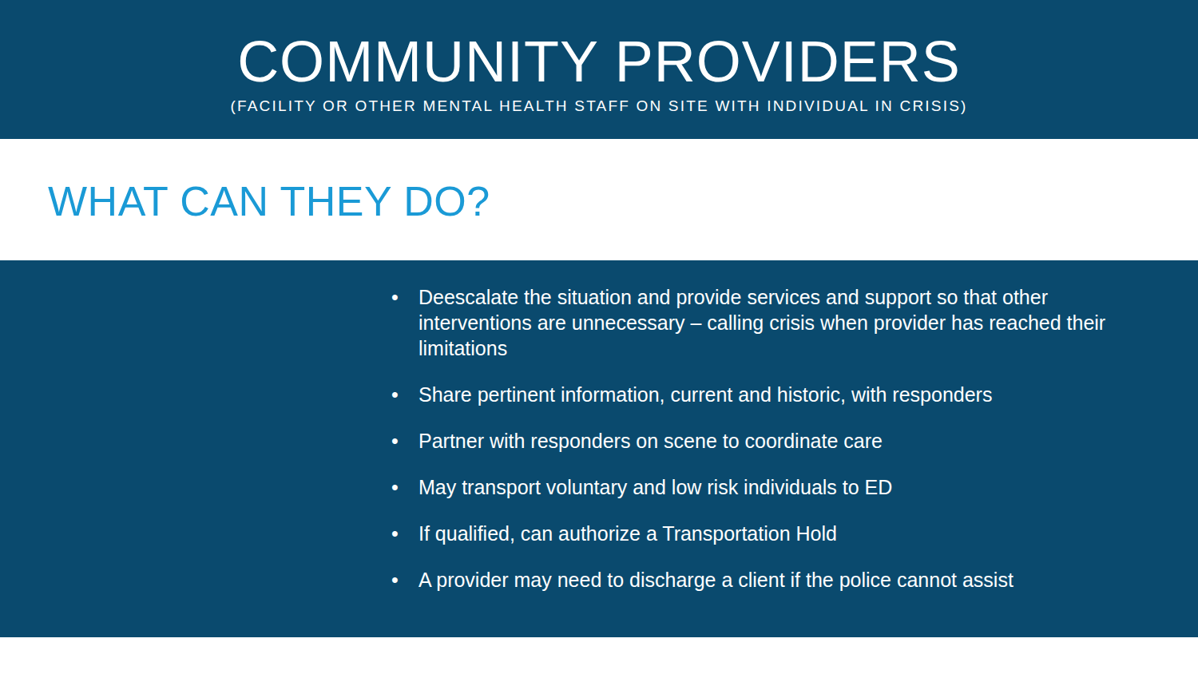COMMUNITY PROVIDERS
(FACILITY OR OTHER MENTAL HEALTH STAFF ON SITE WITH INDIVIDUAL IN CRISIS)
WHAT CAN THEY DO?
Deescalate the situation and provide services and support so that other interventions are unnecessary – calling crisis when provider has reached their limitations
Share pertinent information, current and historic, with responders
Partner with responders on scene to coordinate care
May transport voluntary and low risk individuals to ED
If qualified, can authorize a Transportation Hold
A provider may need to discharge a client if the police cannot assist
8